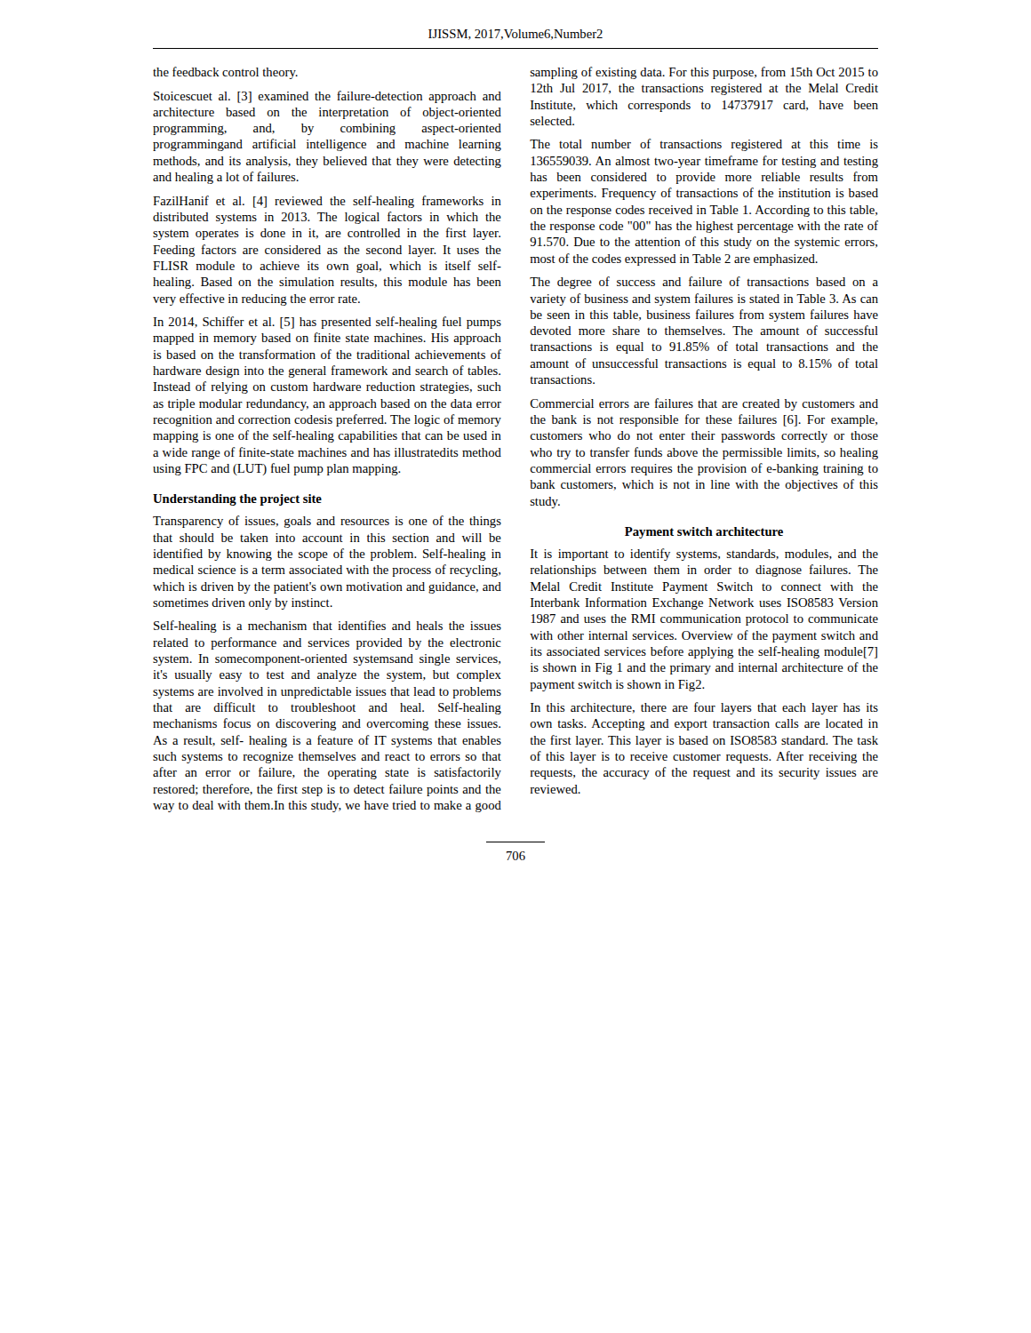IJISSM, 2017,Volume6,Number2
the feedback control theory.
Stoicescuet al. [3] examined the failure-detection approach and architecture based on the interpretation of object-oriented programming, and, by combining aspect-oriented programmingand artificial intelligence and machine learning methods, and its analysis, they believed that they were detecting and healing a lot of failures.
FazilHanif et al. [4] reviewed the self-healing frameworks in distributed systems in 2013. The logical factors in which the system operates is done in it, are controlled in the first layer. Feeding factors are considered as the second layer. It uses the FLISR module to achieve its own goal, which is itself self-healing. Based on the simulation results, this module has been very effective in reducing the error rate.
In 2014, Schiffer et al. [5] has presented self-healing fuel pumps mapped in memory based on finite state machines. His approach is based on the transformation of the traditional achievements of hardware design into the general framework and search of tables. Instead of relying on custom hardware reduction strategies, such as triple modular redundancy, an approach based on the data error recognition and correction codesis preferred. The logic of memory mapping is one of the self-healing capabilities that can be used in a wide range of finite-state machines and has illustratedits method using FPC and (LUT) fuel pump plan mapping.
Understanding the project site
Transparency of issues, goals and resources is one of the things that should be taken into account in this section and will be identified by knowing the scope of the problem. Self-healing in medical science is a term associated with the process of recycling, which is driven by the patient's own motivation and guidance, and sometimes driven only by instinct.
Self-healing is a mechanism that identifies and heals the issues related to performance and services provided by the electronic system. In somecomponent-oriented systemsand single services, it's usually easy to test and analyze the system, but complex systems are involved in unpredictable issues that lead to problems that are difficult to troubleshoot and heal. Self-healing mechanisms focus on discovering and overcoming these issues. As a result, self- healing is a feature of IT systems that enables such systems to recognize themselves and react to errors so that after an error or failure, the operating state is satisfactorily restored; therefore, the first step is to detect failure points and the way to deal with them.In this study, we have tried to make a good sampling of existing data. For this purpose, from 15th Oct 2015 to 12th Jul 2017, the transactions registered at the Melal Credit Institute, which corresponds to 14737917 card, have been selected.
The total number of transactions registered at this time is 136559039. An almost two-year timeframe for testing and testing has been considered to provide more reliable results from experiments. Frequency of transactions of the institution is based on the response codes received in Table 1. According to this table, the response code "00" has the highest percentage with the rate of 91.570. Due to the attention of this study on the systemic errors, most of the codes expressed in Table 2 are emphasized.
The degree of success and failure of transactions based on a variety of business and system failures is stated in Table 3. As can be seen in this table, business failures from system failures have devoted more share to themselves. The amount of successful transactions is equal to 91.85% of total transactions and the amount of unsuccessful transactions is equal to 8.15% of total transactions.
Commercial errors are failures that are created by customers and the bank is not responsible for these failures [6]. For example, customers who do not enter their passwords correctly or those who try to transfer funds above the permissible limits, so healing commercial errors requires the provision of e-banking training to bank customers, which is not in line with the objectives of this study.
Payment switch architecture
It is important to identify systems, standards, modules, and the relationships between them in order to diagnose failures. The Melal Credit Institute Payment Switch to connect with the Interbank Information Exchange Network uses ISO8583 Version 1987 and uses the RMI communication protocol to communicate with other internal services. Overview of the payment switch and its associated services before applying the self-healing module[7] is shown in Fig 1 and the primary and internal architecture of the payment switch is shown in Fig2.
In this architecture, there are four layers that each layer has its own tasks. Accepting and export transaction calls are located in the first layer. This layer is based on ISO8583 standard. The task of this layer is to receive customer requests. After receiving the requests, the accuracy of the request and its security issues are reviewed.
706